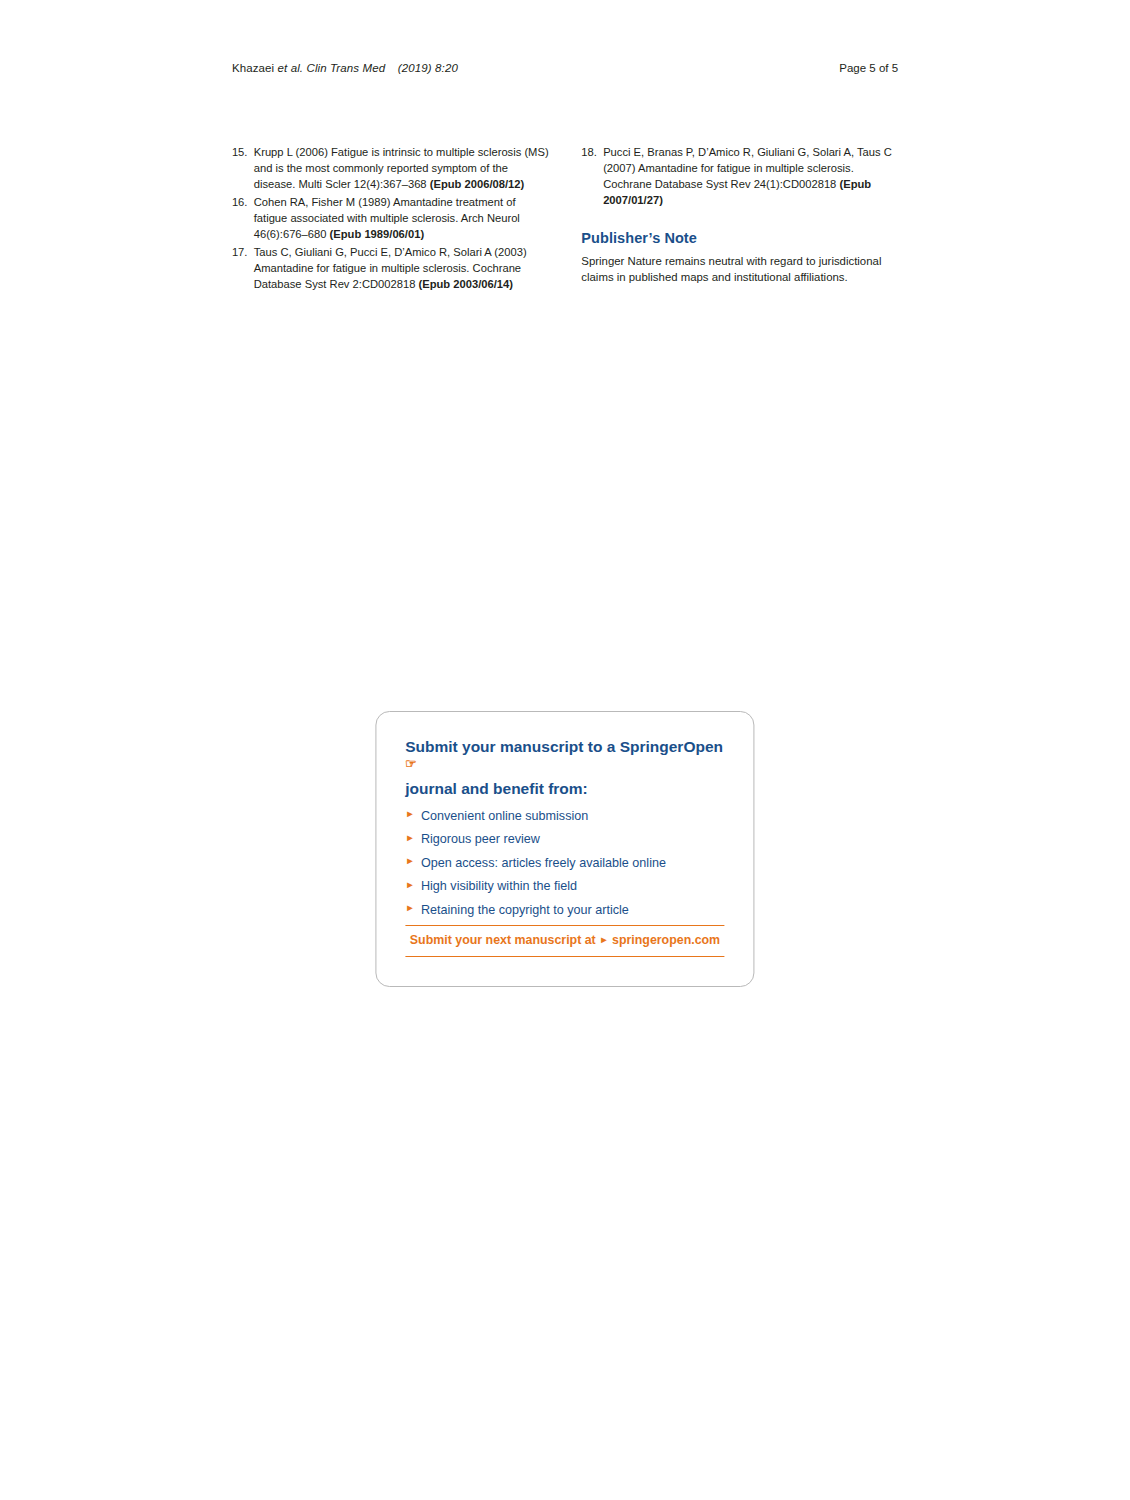Khazaei et al. Clin Trans Med(2019) 8:20
Page 5 of 5
15. Krupp L (2006) Fatigue is intrinsic to multiple sclerosis (MS) and is the most commonly reported symptom of the disease. Multi Scler 12(4):367–368 (Epub 2006/08/12)
16. Cohen RA, Fisher M (1989) Amantadine treatment of fatigue associated with multiple sclerosis. Arch Neurol 46(6):676–680 (Epub 1989/06/01)
17. Taus C, Giuliani G, Pucci E, D’Amico R, Solari A (2003) Amantadine for fatigue in multiple sclerosis. Cochrane Database Syst Rev 2:CD002818 (Epub 2003/06/14)
18. Pucci E, Branas P, D’Amico R, Giuliani G, Solari A, Taus C (2007) Amantadine for fatigue in multiple sclerosis. Cochrane Database Syst Rev 24(1):CD002818 (Epub 2007/01/27)
Publisher’s Note
Springer Nature remains neutral with regard to jurisdictional claims in published maps and institutional affiliations.
Submit your manuscript to a SpringerOpen☞
journal and benefit from:
Convenient online submission
Rigorous peer review
Open access: articles freely available online
High visibility within the field
Retaining the copyright to your article
Submit your next manuscript at ► springeropen.com